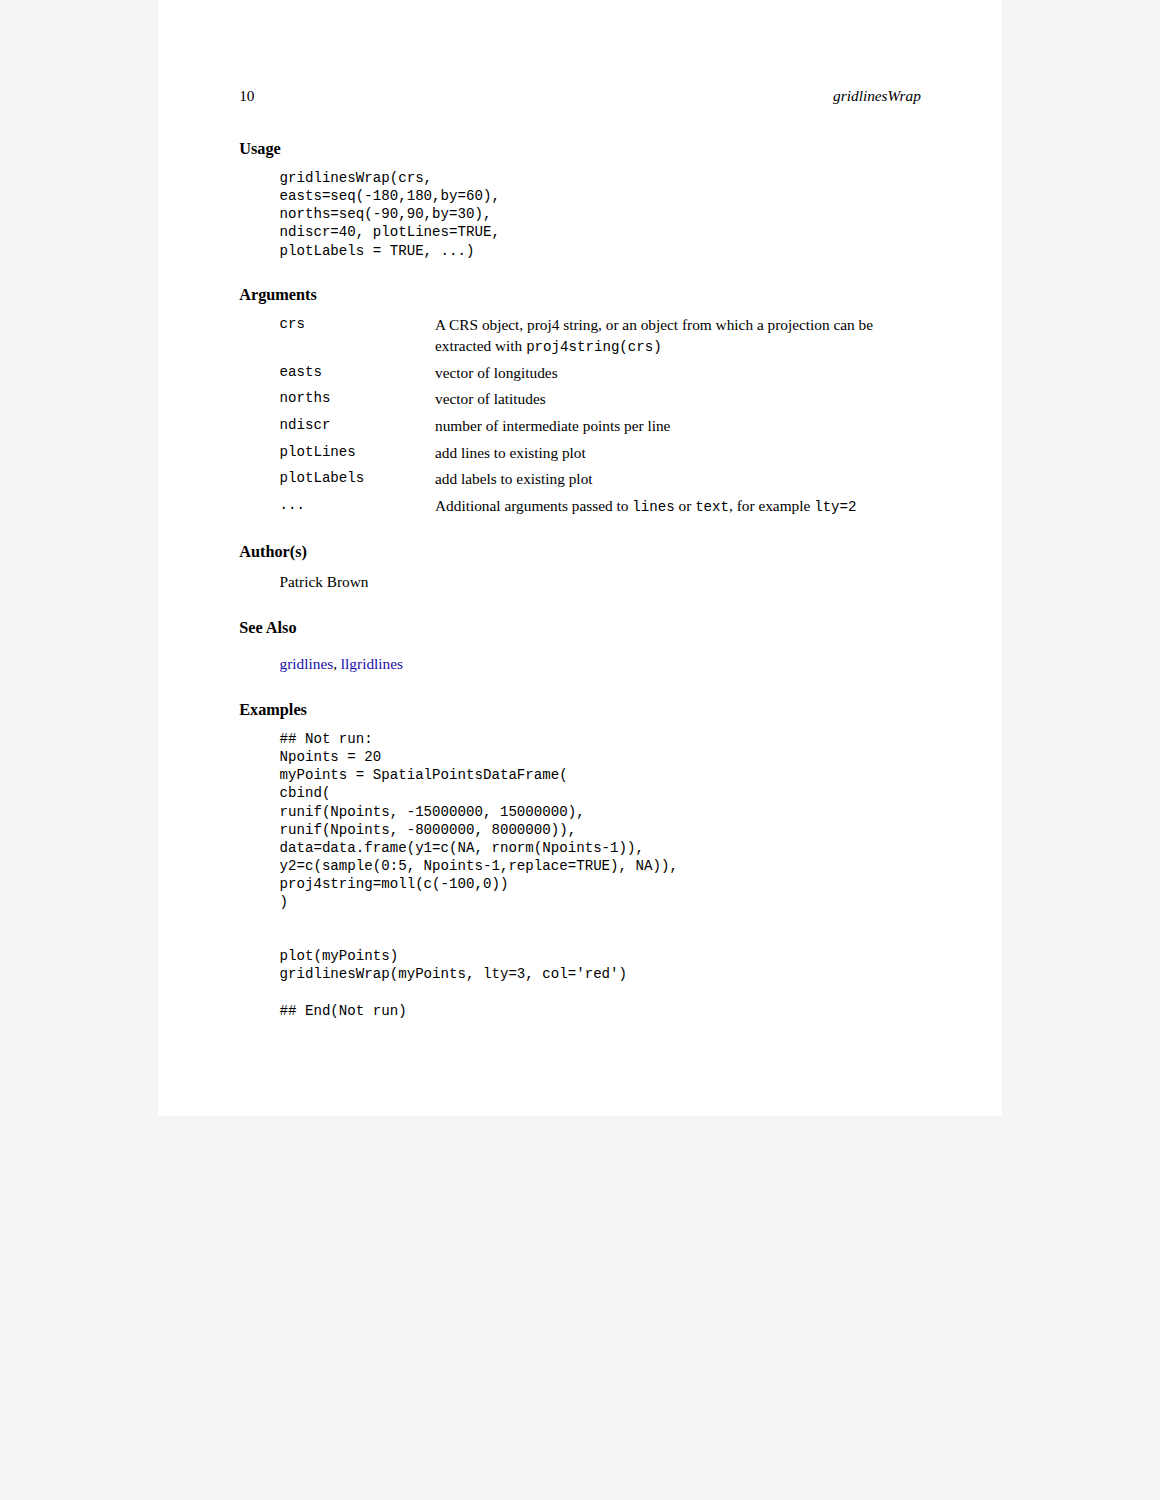10 gridlinesWrap
Usage
gridlinesWrap(crs,
easts=seq(-180,180,by=60),
norths=seq(-90,90,by=30),
ndiscr=40, plotLines=TRUE,
plotLabels = TRUE, ...)
Arguments
crs
A CRS object, proj4 string, or an object from which a projection can be extracted with proj4string(crs)
easts
vector of longitudes
norths
vector of latitudes
ndiscr
number of intermediate points per line
plotLines
add lines to existing plot
plotLabels
add labels to existing plot
...
Additional arguments passed to lines or text, for example lty=2
Author(s)
Patrick Brown
See Also
gridlines, llgridlines
Examples
## Not run:
Npoints = 20
myPoints = SpatialPointsDataFrame(
cbind(
runif(Npoints, -15000000, 15000000),
runif(Npoints, -8000000, 8000000)),
data=data.frame(y1=c(NA, rnorm(Npoints-1)),
y2=c(sample(0:5, Npoints-1,replace=TRUE), NA)),
proj4string=moll(c(-100,0))
)


plot(myPoints)
gridlinesWrap(myPoints, lty=3, col='red')

## End(Not run)